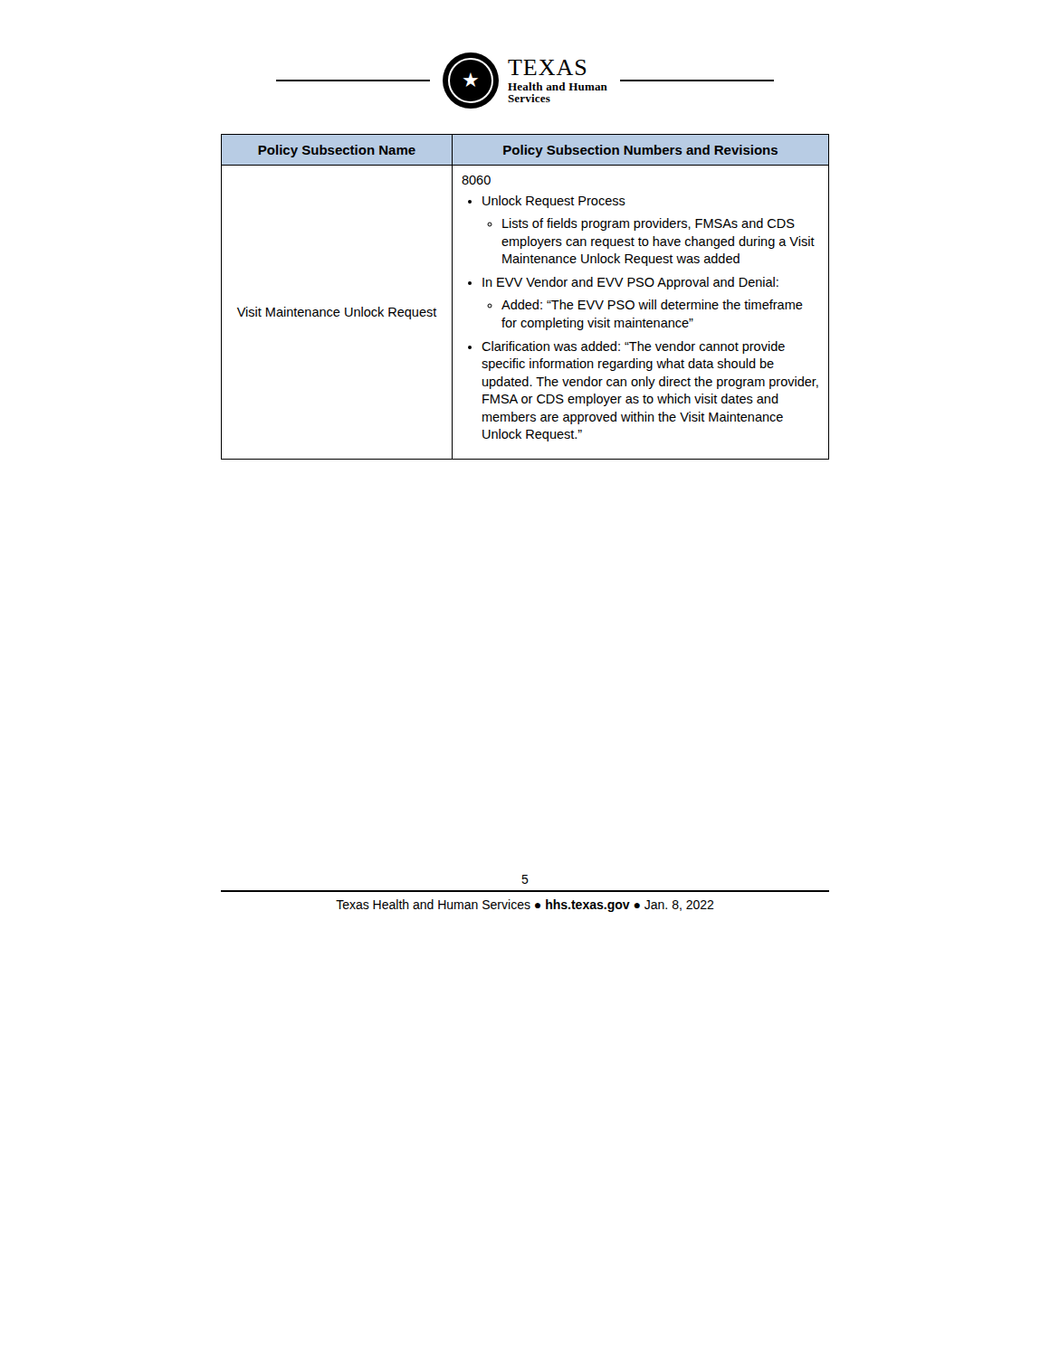TEXAS
Health and Human
Services
| Policy Subsection Name | Policy Subsection Numbers and Revisions |
| --- | --- |
| Visit Maintenance Unlock Request | 8060 Unlock Request Process Lists of fields program providers, FMSAs and CDS employers can request to have changed during a Visit Maintenance Unlock Request was added In EVV Vendor and EVV PSO Approval and Denial: Added: “The EVV PSO will determine the timeframe for completing visit maintenance” Clarification was added: “The vendor cannot provide specific information regarding what data should be updated. The vendor can only direct the program provider, FMSA or CDS employer as to which visit dates and members are approved within the Visit Maintenance Unlock Request.” |
5
Texas Health and Human Services ● hhs.texas.gov ● Jan. 8, 2022